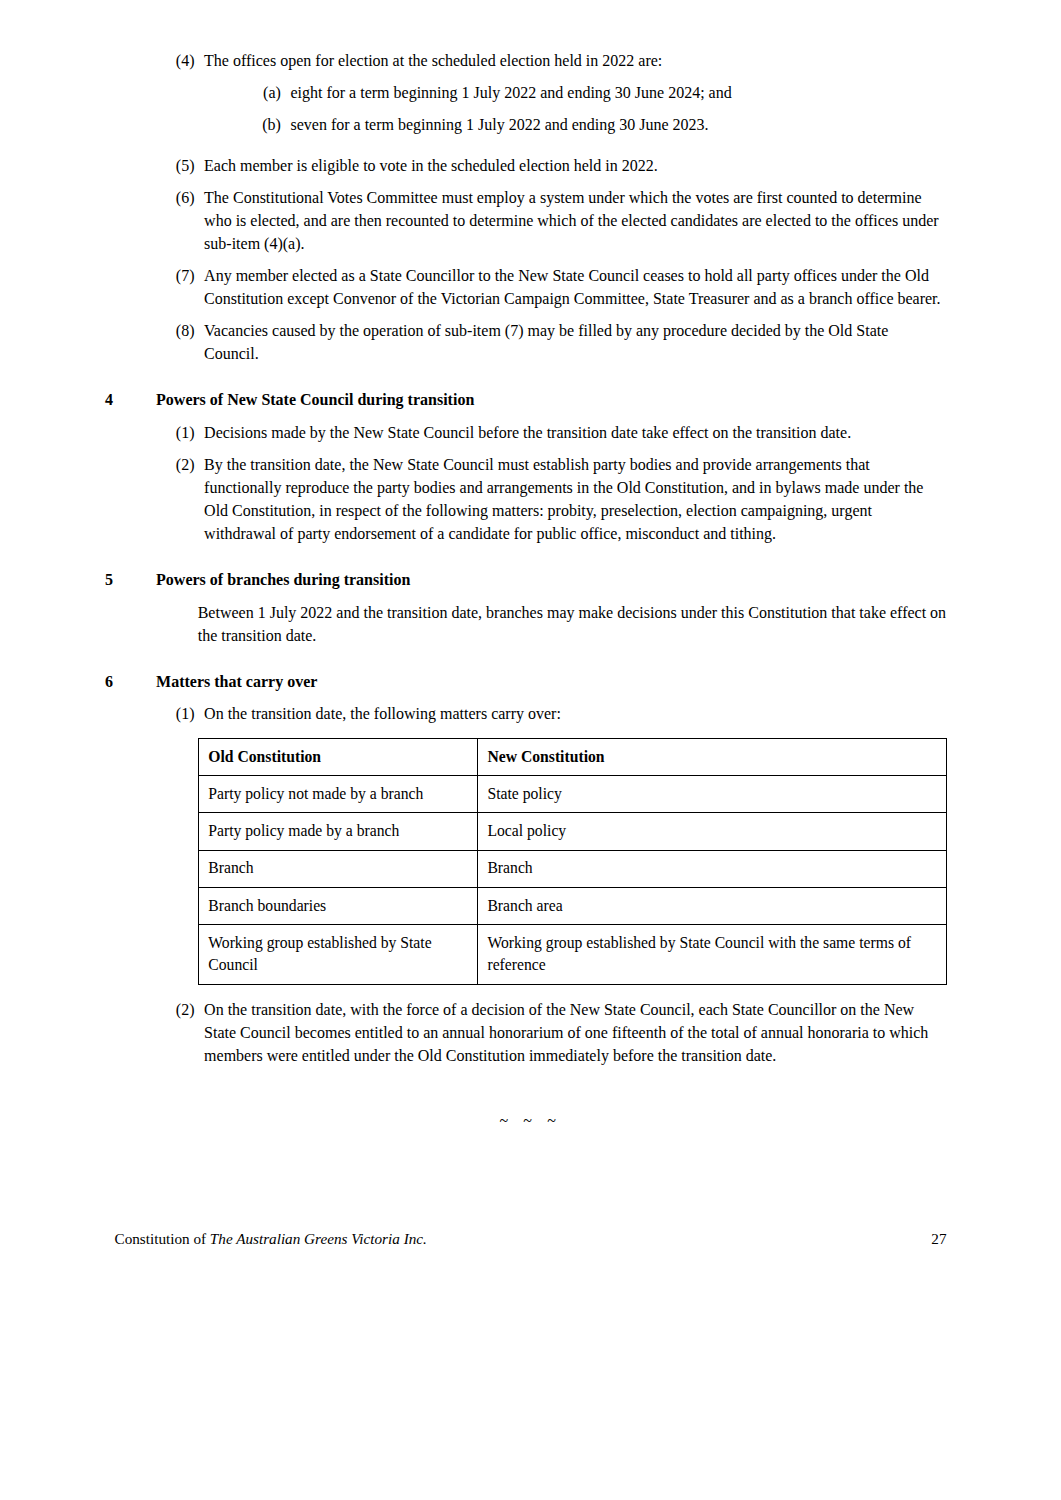(4)
The offices open for election at the scheduled election held in 2022 are:
(a)
eight for a term beginning 1 July 2022 and ending 30 June 2024; and
(b)
seven for a term beginning 1 July 2022 and ending 30 June 2023.
(5)
Each member is eligible to vote in the scheduled election held in 2022.
(6)
The Constitutional Votes Committee must employ a system under which the votes are first counted to determine who is elected, and are then recounted to determine which of the elected candidates are elected to the offices under sub-item (4)(a).
(7)
Any member elected as a State Councillor to the New State Council ceases to hold all party offices under the Old Constitution except Convenor of the Victorian Campaign Committee, State Treasurer and as a branch office bearer.
(8)
Vacancies caused by the operation of sub-item (7) may be filled by any procedure decided by the Old State Council.
4 Powers of New State Council during transition
(1)
Decisions made by the New State Council before the transition date take effect on the transition date.
(2)
By the transition date, the New State Council must establish party bodies and provide arrangements that functionally reproduce the party bodies and arrangements in the Old Constitution, and in bylaws made under the Old Constitution, in respect of the following matters: probity, preselection, election campaigning, urgent withdrawal of party endorsement of a candidate for public office, misconduct and tithing.
5 Powers of branches during transition
Between 1 July 2022 and the transition date, branches may make decisions under this Constitution that take effect on the transition date.
6 Matters that carry over
(1)
On the transition date, the following matters carry over:
| Old Constitution | New Constitution |
| --- | --- |
| Party policy not made by a branch | State policy |
| Party policy made by a branch | Local policy |
| Branch | Branch |
| Branch boundaries | Branch area |
| Working group established by State Council | Working group established by State Council with the same terms of reference |
(2)
On the transition date, with the force of a decision of the New State Council, each State Councillor on the New State Council becomes entitled to an annual honorarium of one fifteenth of the total of annual honoraria to which members were entitled under the Old Constitution immediately before the transition date.
~ ~ ~
Constitution of The Australian Greens Victoria Inc. 27